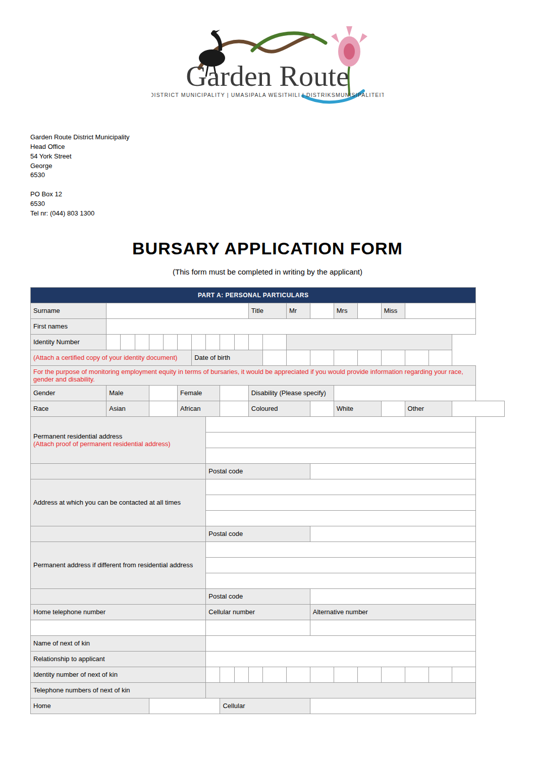Garden Route DISTRICT MUNICIPALITY | UMASIPALA WESITHILI | DISTRIKSMUNISIPALITEIT
Garden Route District Municipality
Head Office
54 York Street
George
6530
PO Box 12
6530
Tel nr: (044) 803 1300
BURSARY APPLICATION FORM
(This form must be completed in writing by the applicant)
| PART A: PERSONAL PARTICULARS |
| --- |
| Surname | | Title | Mr | | Mrs | | Miss | |
| First names | |
| Identity Number | | | | | | | | | | | | | |
| (Attach a certified copy of your identity document) | Date of birth | | | | | | | | |
| For the purpose of monitoring employment equity in terms of bursaries, it would be appreciated if you would provide information regarding your race, gender and disability. |
| Gender | Male | | Female | | Disability (Please specify) | |
| Race | Asian | | African | | Coloured | | White | | Other | |
| Permanent residential address (Attach proof of permanent residential address) | |
| | Postal code | |
| Address at which you can be contacted at all times | |
| | Postal code | |
| Permanent address if different from residential address | |
| | Postal code | |
| Home telephone number | Cellular number | Alternative number |
| Name of next of kin | |
| Relationship to applicant | |
| Identity number of next of kin | | | | | | | | | | | | | |
| Telephone numbers of next of kin | |
| Home | | Cellular | |